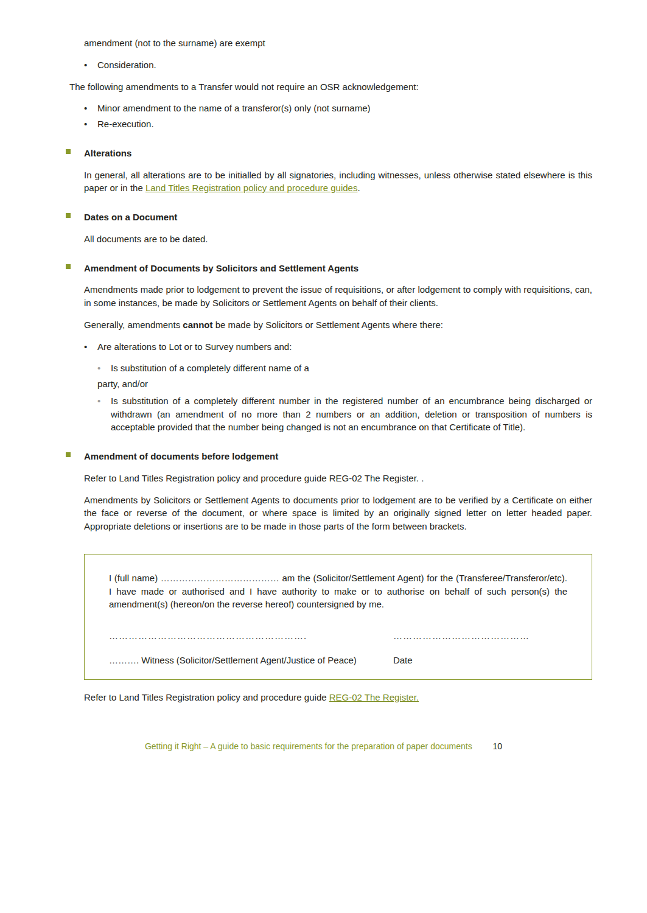amendment (not to the surname) are exempt
Consideration.
The following amendments to a Transfer would not require an OSR acknowledgement:
Minor amendment to the name of a transferor(s) only (not surname)
Re-execution.
Alterations
In general, all alterations are to be initialled by all signatories, including witnesses, unless otherwise stated elsewhere is this paper or in the Land Titles Registration policy and procedure guides.
Dates on a Document
All documents are to be dated.
Amendment of Documents by Solicitors and Settlement Agents
Amendments made prior to lodgement to prevent the issue of requisitions, or after lodgement to comply with requisitions, can, in some instances, be made by Solicitors or Settlement Agents on behalf of their clients.
Generally, amendments cannot be made by Solicitors or Settlement Agents where there:
Are alterations to Lot or to Survey numbers and:
Is substitution of a completely different name of a
party, and/or
Is substitution of a completely different number in the registered number of an encumbrance being discharged or withdrawn (an amendment of no more than 2 numbers or an addition, deletion or transposition of numbers is acceptable provided that the number being changed is not an encumbrance on that Certificate of Title).
Amendment of documents before lodgement
Refer to Land Titles Registration policy and procedure guide REG-02 The Register. .
Amendments by Solicitors or Settlement Agents to documents prior to lodgement are to be verified by a Certificate on either the face or reverse of the document, or where space is limited by an originally signed letter on letter headed paper. Appropriate deletions or insertions are to be made in those parts of the form between brackets.
I (full name) ………………………………… am the (Solicitor/Settlement Agent) for the (Transferee/Transferor/etc). I have made or authorised and I have authority to make or to authorise on behalf of such person(s) the amendment(s) (hereon/on the reverse hereof) countersigned by me.
…………………………………………………….
………. Witness (Solicitor/Settlement Agent/Justice of Peace)
……………………………………
Date
Refer to Land Titles Registration policy and procedure guide REG-02 The Register.
Getting it Right – A guide to basic requirements for the preparation of paper documents 10